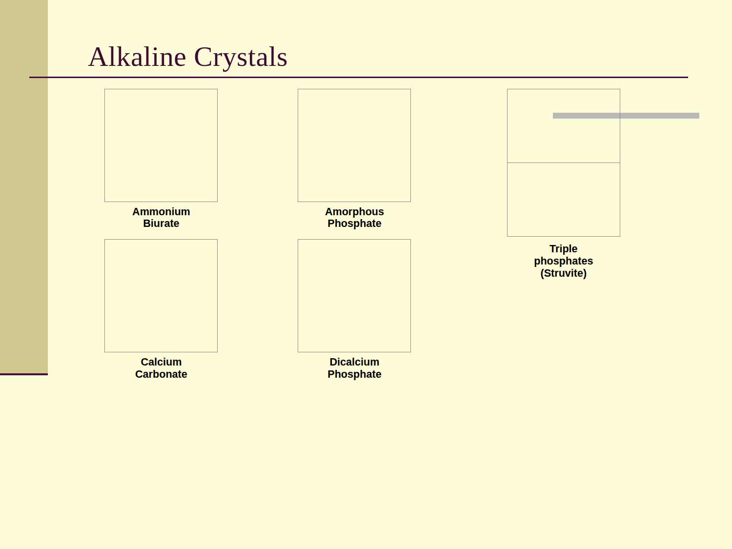Alkaline Crystals
Ammonium
Biurate
Amorphous
Phosphate
Calcium
Carbonate
Dicalcium
Phosphate
Triple
phosphates
(Struvite)